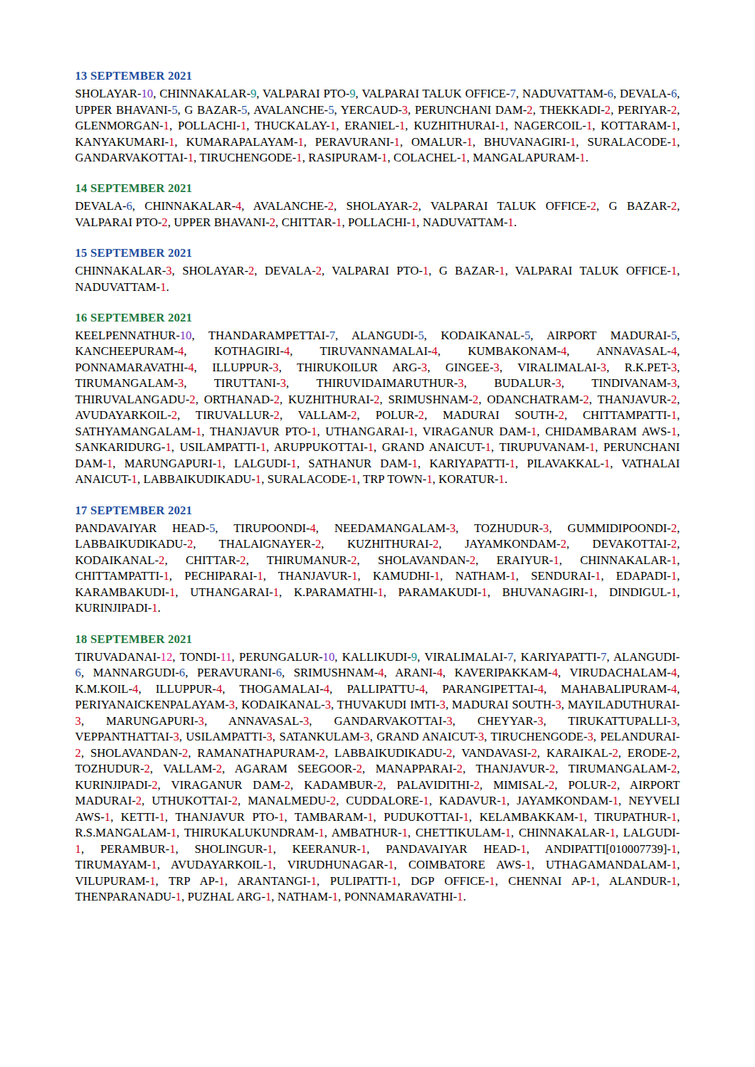13 SEPTEMBER 2021
SHOLAYAR-10, CHINNAKALAR-9, VALPARAI PTO-9, VALPARAI TALUK OFFICE-7, NADUVATTAM-6, DEVALA-6, UPPER BHAVANI-5, G BAZAR-5, AVALANCHE-5, YERCAUD-3, PERUNCHANI DAM-2, THEKKADI-2, PERIYAR-2, GLENMORGAN-1, POLLACHI-1, THUCKALAY-1, ERANIEL-1, KUZHITHURAI-1, NAGERCOIL-1, KOTTARAM-1, KANYAKUMARI-1, KUMARAPALAYAM-1, PERAVURANI-1, OMALUR-1, BHUVANAGIRI-1, SURALACODE-1, GANDARVAKOTTAI-1, TIRUCHENGODE-1, RASIPURAM-1, COLACHEL-1, MANGALAPURAM-1.
14 SEPTEMBER 2021
DEVALA-6, CHINNAKALAR-4, AVALANCHE-2, SHOLAYAR-2, VALPARAI TALUK OFFICE-2, G BAZAR-2, VALPARAI PTO-2, UPPER BHAVANI-2, CHITTAR-1, POLLACHI-1, NADUVATTAM-1.
15 SEPTEMBER 2021
CHINNAKALAR-3, SHOLAYAR-2, DEVALA-2, VALPARAI PTO-1, G BAZAR-1, VALPARAI TALUK OFFICE-1, NADUVATTAM-1.
16 SEPTEMBER 2021
KEELPENNATHUR-10, THANDARAMPETTAI-7, ALANGUDI-5, KODAIKANAL-5, AIRPORT MADURAI-5, KANCHEEPURAM-4, KOTHAGIRI-4, TIRUVANNAMALAI-4, KUMBAKONAM-4, ANNAVASAL-4, PONNAMARAVATHI-4, ILLUPPUR-3, THIRUKOILUR ARG-3, GINGEE-3, VIRALIMALAI-3, R.K.PET-3, TIRUMANGALAM-3, TIRUTTANI-3, THIRUVIDAIMARUTHUR-3, BUDALUR-3, TINDIVANAM-3, THIRUVALANGADU-2, ORTHANAD-2, KUZHITHURAI-2, SRIMUSHNAM-2, ODANCHATRAM-2, THANJAVUR-2, AVUDAYARKOIL-2, TIRUVALLUR-2, VALLAM-2, POLUR-2, MADURAI SOUTH-2, CHITTAMPATTI-1, SATHYAMANGALAM-1, THANJAVUR PTO-1, UTHANGARAI-1, VIRAGANUR DAM-1, CHIDAMBARAM AWS-1, SANKARIDURG-1, USILAMPATTI-1, ARUPPUKOTTAI-1, GRAND ANAICUT-1, TIRUPUVANAM-1, PERUNCHANI DAM-1, MARUNGAPURI-1, LALGUDI-1, SATHANUR DAM-1, KARIYAPATTI-1, PILAVAKKAL-1, VATHALAI ANAICUT-1, LABBAIKUDIKADU-1, SURALACODE-1, TRP TOWN-1, KORATUR-1.
17 SEPTEMBER 2021
PANDAVAIYAR HEAD-5, TIRUPOONDI-4, NEEDAMANGALAM-3, TOZHUDUR-3, GUMMIDIPOONDI-2, LABBAIKUDIKADU-2, THALAIGNAYER-2, KUZHITHURAI-2, JAYAMKONDAM-2, DEVAKOTTAI-2, KODAIKANAL-2, CHITTAR-2, THIRUMANUR-2, SHOLAVANDAN-2, ERAIYUR-1, CHINNAKALAR-1, CHITTAMPATTI-1, PECHIPARAI-1, THANJAVUR-1, KAMUDHI-1, NATHAM-1, SENDURAI-1, EDAPADI-1, KARAMBAKUDI-1, UTHANGARAI-1, K.PARAMATHI-1, PARAMAKUDI-1, BHUVANAGIRI-1, DINDIGUL-1, KURINJIPADI-1.
18 SEPTEMBER 2021
TIRUVADANAI-12, TONDI-11, PERUNGALUR-10, KALLIKUDI-9, VIRALIMALAI-7, KARIYAPATTI-7, ALANGUDI-6, MANNARGUDI-6, PERAVURANI-6, SRIMUSHNAM-4, ARANI-4, KAVERIPAKKAM-4, VIRUDACHALAM-4, K.M.KOIL-4, ILLUPPUR-4, THOGAMALAI-4, PALLIPATTU-4, PARANGIPETTAI-4, MAHABALIPURAM-4, PERIYANAICKENPALAYAM-3, KODAIKANAL-3, THUVAKUDI IMTI-3, MADURAI SOUTH-3, MAYILADUTHURAI-3, MARUNGAPURI-3, ANNAVASAL-3, GANDARVAKOTTAI-3, CHEYYAR-3, TIRUKATTUPALLI-3, VEPPANTHATTAI-3, USILAMPATTI-3, SATANKULAM-3, GRAND ANAICUT-3, TIRUCHENGODE-3, PELANDURAI-2, SHOLAVANDAN-2, RAMANATHAPURAM-2, LABBAIKUDIKADU-2, VANDAVASI-2, KARAIKAL-2, ERODE-2, TOZHUDUR-2, VALLAM-2, AGARAM SEEGOOR-2, MANAPPARAI-2, THANJAVUR-2, TIRUMANGALAM-2, KURINJIPADI-2, VIRAGANUR DAM-2, KADAMBUR-2, PALAVIDITHI-2, MIMISAL-2, POLUR-2, AIRPORT MADURAI-2, UTHUKOTTAI-2, MANALMEDU-2, CUDDALORE-1, KADAVUR-1, JAYAMKONDAM-1, NEYVELI AWS-1, KETTI-1, THANJAVUR PTO-1, TAMBARAM-1, PUDUKOTTAI-1, KELAMBAKKAM-1, TIRUPATHUR-1, R.S.MANGALAM-1, THIRUKALUKUNDRAM-1, AMBATHUR-1, CHETTIKULAM-1, CHINNAKALAR-1, LALGUDI-1, PERAMBUR-1, SHOLINGUR-1, KEERANUR-1, PANDAVAIYAR HEAD-1, ANDIPATTI[010007739]-1, TIRUMAYAM-1, AVUDAYARKOIL-1, VIRUDHUNAGAR-1, COIMBATORE AWS-1, UTHAGAMANDALAM-1, VILUPURAM-1, TRP AP-1, ARANTANGI-1, PULIPATTI-1, DGP OFFICE-1, CHENNAI AP-1, ALANDUR-1, THENPARANADU-1, PUZHAL ARG-1, NATHAM-1, PONNAMARAVATHI-1.